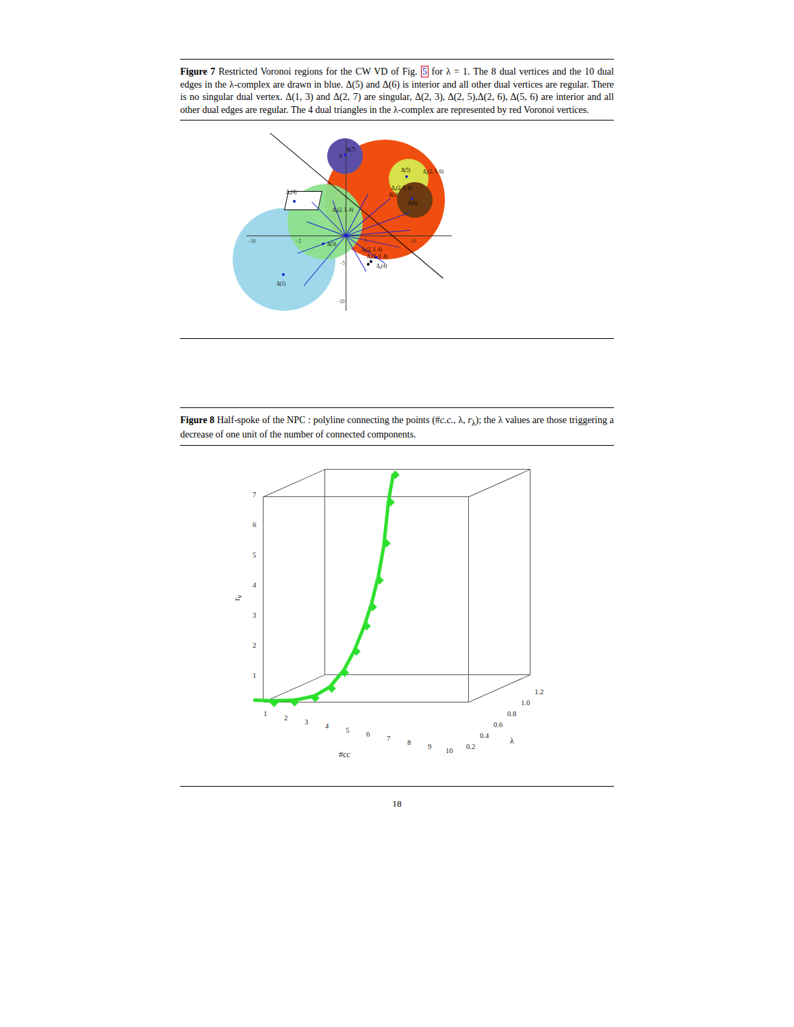Figure 7 Restricted Voronoi regions for the CW VD of Fig. 5 for λ = 1. The 8 dual vertices and the 10 dual edges in the λ-complex are drawn in blue. Δ(5) and Δ(6) is interior and all other dual vertices are regular. There is no singular dual vertex. Δ(1, 3) and Δ(2, 7) are singular, Δ(2, 3), Δ(2, 5),Δ(2, 6), Δ(5, 6) are interior and all other dual edges are regular. The 4 dual triangles in the λ-complex are represented by red Voronoi vertices.
Δ(7)
0
Δ(5)
Δr(2, 5, 6)
Δr(2, 5, 6)
Δ(2)
Δ(6)
Δr(4)
Δr(2, 3, 4)
Δ(3)
Δr(2, 3, 4)
Δr(2, 3, 4)
Δr(4)
Δ(1)
−10
−5
5
10
−5
−10
Figure 8 Half-spoke of the NPC : polyline connecting the points (#c.c., λ, rλ); the λ values are those triggering a decrease of one unit of the number of connected components.
rν
#cc
λ
7
6
5
4
3
2
1
1
2
3
4
5
6
7
8
9
10
0.2
0.4
0.6
0.8
1.0
1.2
18